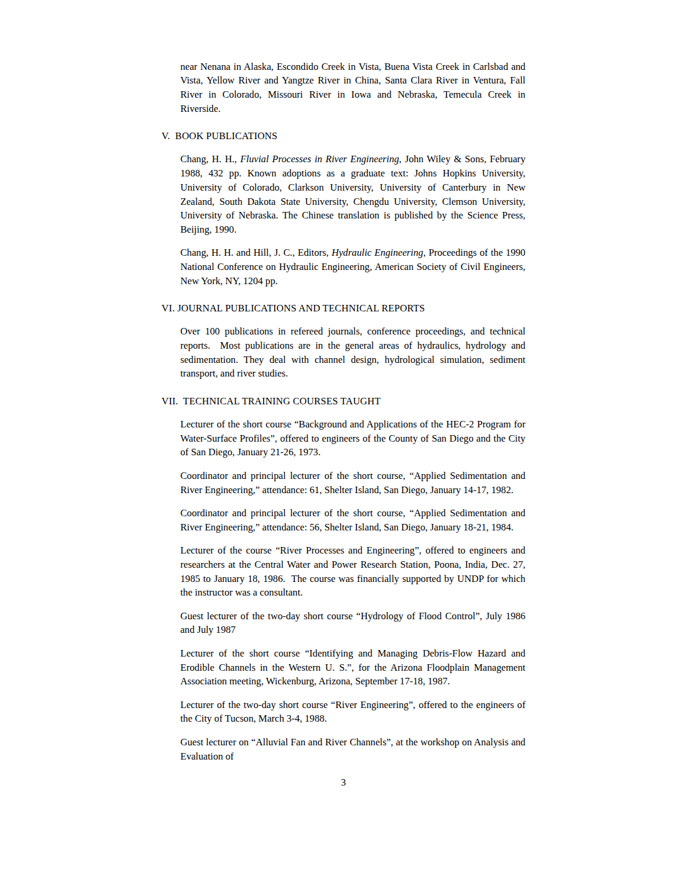near Nenana in Alaska, Escondido Creek in Vista, Buena Vista Creek in Carlsbad and Vista, Yellow River and Yangtze River in China, Santa Clara River in Ventura, Fall River in Colorado, Missouri River in Iowa and Nebraska, Temecula Creek in Riverside.
V. Book Publications
Chang, H. H., Fluvial Processes in River Engineering, John Wiley & Sons, February 1988, 432 pp. Known adoptions as a graduate text: Johns Hopkins University, University of Colorado, Clarkson University, University of Canterbury in New Zealand, South Dakota State University, Chengdu University, Clemson University, University of Nebraska. The Chinese translation is published by the Science Press, Beijing, 1990.
Chang, H. H. and Hill, J. C., Editors, Hydraulic Engineering, Proceedings of the 1990 National Conference on Hydraulic Engineering, American Society of Civil Engineers, New York, NY, 1204 pp.
VI. Journal Publications and Technical Reports
Over 100 publications in refereed journals, conference proceedings, and technical reports. Most publications are in the general areas of hydraulics, hydrology and sedimentation. They deal with channel design, hydrological simulation, sediment transport, and river studies.
VII. Technical Training Courses Taught
Lecturer of the short course “Background and Applications of the HEC-2 Program for Water-Surface Profiles”, offered to engineers of the County of San Diego and the City of San Diego, January 21-26, 1973.
Coordinator and principal lecturer of the short course, “Applied Sedimentation and River Engineering,” attendance: 61, Shelter Island, San Diego, January 14-17, 1982.
Coordinator and principal lecturer of the short course, “Applied Sedimentation and River Engineering,” attendance: 56, Shelter Island, San Diego, January 18-21, 1984.
Lecturer of the course “River Processes and Engineering”, offered to engineers and researchers at the Central Water and Power Research Station, Poona, India, Dec. 27, 1985 to January 18, 1986. The course was financially supported by UNDP for which the instructor was a consultant.
Guest lecturer of the two-day short course “Hydrology of Flood Control”, July 1986 and July 1987
Lecturer of the short course “Identifying and Managing Debris-Flow Hazard and Erodible Channels in the Western U. S.”, for the Arizona Floodplain Management Association meeting, Wickenburg, Arizona, September 17-18, 1987.
Lecturer of the two-day short course “River Engineering”, offered to the engineers of the City of Tucson, March 3-4, 1988.
Guest lecturer on “Alluvial Fan and River Channels”, at the workshop on Analysis and Evaluation of
3